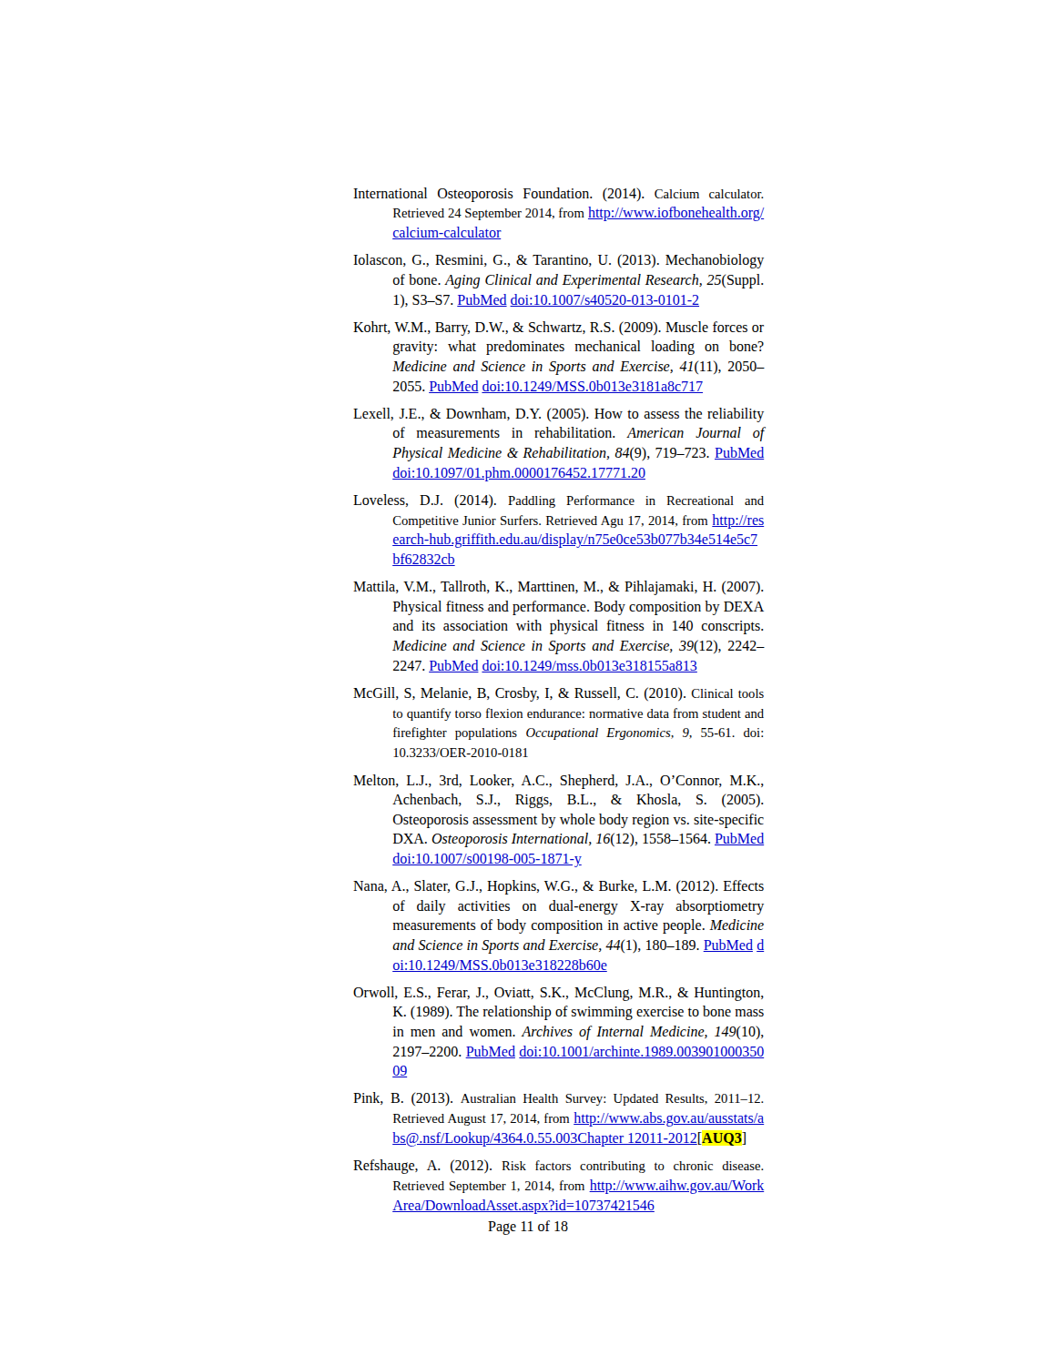International Osteoporosis Foundation. (2014). Calcium calculator. Retrieved 24 September 2014, from http://www.iofbonehealth.org/calcium-calculator
Iolascon, G., Resmini, G., & Tarantino, U. (2013). Mechanobiology of bone. Aging Clinical and Experimental Research, 25(Suppl. 1), S3–S7. PubMed doi:10.1007/s40520-013-0101-2
Kohrt, W.M., Barry, D.W., & Schwartz, R.S. (2009). Muscle forces or gravity: what predominates mechanical loading on bone? Medicine and Science in Sports and Exercise, 41(11), 2050–2055. PubMed doi:10.1249/MSS.0b013e3181a8c717
Lexell, J.E., & Downham, D.Y. (2005). How to assess the reliability of measurements in rehabilitation. American Journal of Physical Medicine & Rehabilitation, 84(9), 719–723. PubMed doi:10.1097/01.phm.0000176452.17771.20
Loveless, D.J. (2014). Paddling Performance in Recreational and Competitive Junior Surfers. Retrieved Agu 17, 2014, from http://research-hub.griffith.edu.au/display/n75e0ce53b077b34e514e5c7bf62832cb
Mattila, V.M., Tallroth, K., Marttinen, M., & Pihlajamaki, H. (2007). Physical fitness and performance. Body composition by DEXA and its association with physical fitness in 140 conscripts. Medicine and Science in Sports and Exercise, 39(12), 2242–2247. PubMed doi:10.1249/mss.0b013e318155a813
McGill, S, Melanie, B, Crosby, I, & Russell, C. (2010). Clinical tools to quantify torso flexion endurance: normative data from student and firefighter populations Occupational Ergonomics, 9, 55-61. doi: 10.3233/OER-2010-0181
Melton, L.J., 3rd, Looker, A.C., Shepherd, J.A., O’Connor, M.K., Achenbach, S.J., Riggs, B.L., & Khosla, S. (2005). Osteoporosis assessment by whole body region vs. site-specific DXA. Osteoporosis International, 16(12), 1558–1564. PubMed doi:10.1007/s00198-005-1871-y
Nana, A., Slater, G.J., Hopkins, W.G., & Burke, L.M. (2012). Effects of daily activities on dual-energy X-ray absorptiometry measurements of body composition in active people. Medicine and Science in Sports and Exercise, 44(1), 180–189. PubMed doi:10.1249/MSS.0b013e318228b60e
Orwoll, E.S., Ferar, J., Oviatt, S.K., McClung, M.R., & Huntington, K. (1989). The relationship of swimming exercise to bone mass in men and women. Archives of Internal Medicine, 149(10), 2197–2200. PubMed doi:10.1001/archinte.1989.00390100035009
Pink, B. (2013). Australian Health Survey: Updated Results, 2011–12. Retrieved August 17, 2014, from http://www.abs.gov.au/ausstats/abs@.nsf/Lookup/4364.0.55.003Chapter 12011-2012[AUQ3]
Refshauge, A. (2012). Risk factors contributing to chronic disease. Retrieved September 1, 2014, from http://www.aihw.gov.au/WorkArea/DownloadAsset.aspx?id=10737421546
Page 11 of 18